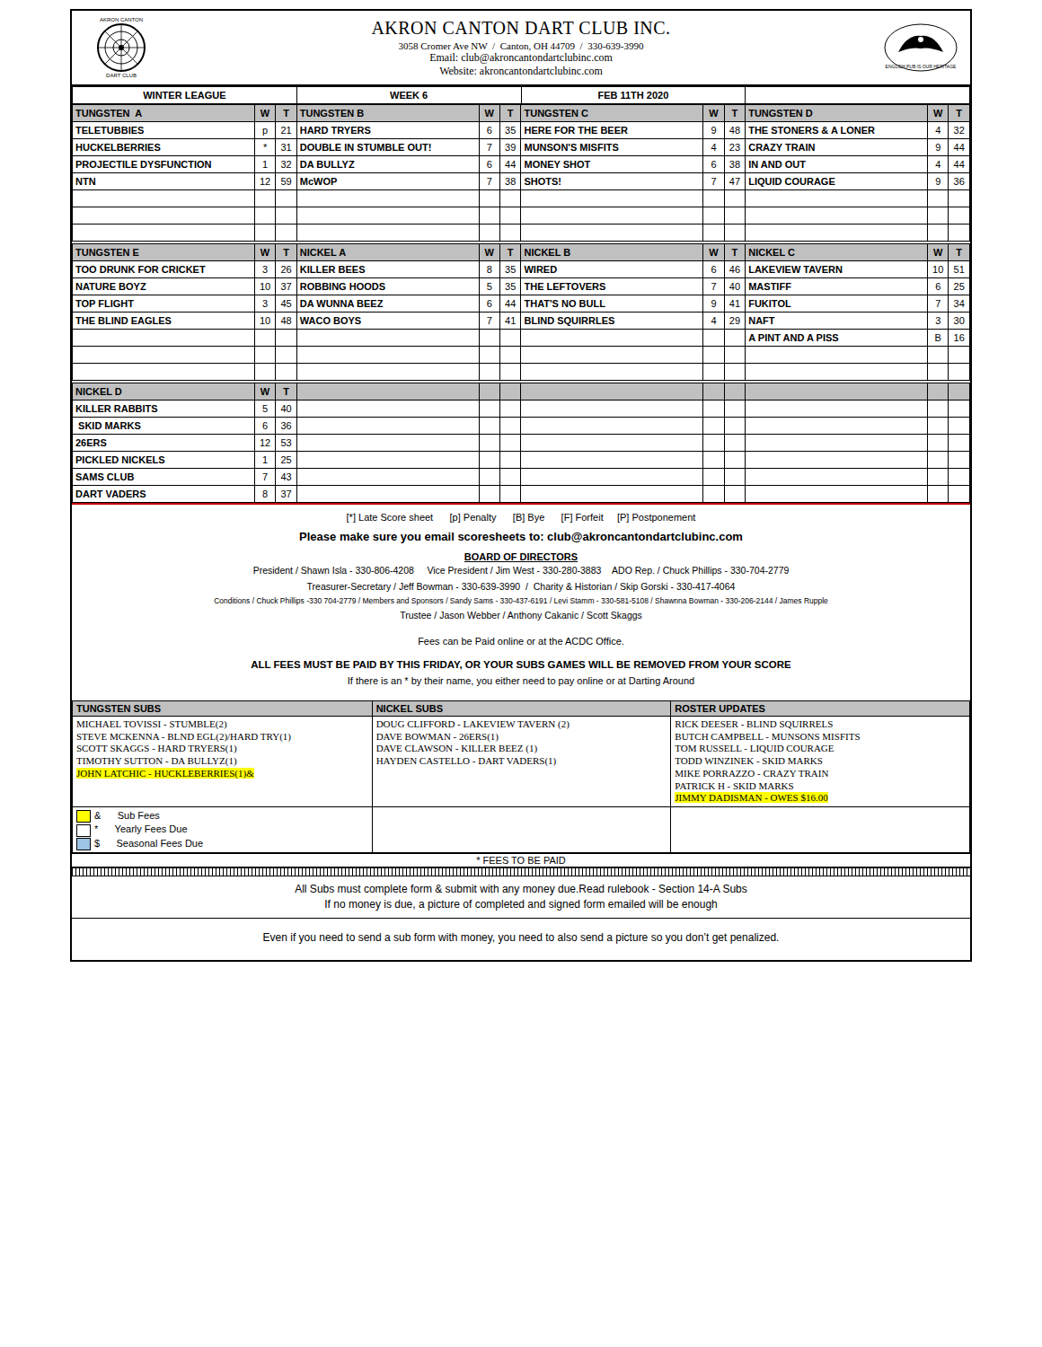AKRON CANTON DART CLUB
AKRON CANTON DART CLUB INC.
3058 Cromer Ave NW / Canton, OH 44709 / 330-639-3990
Email: club@akroncantondartclubinc.com
Website: akroncantondartclubinc.com
ENGLISH PUB IS OUR HERITAGE
| WINTER LEAGUE | WEEK 6 | FEB 11TH 2020 | |
| TUNGSTEN A | W | T | TUNGSTEN B | W | T | TUNGSTEN C | W | T | TUNGSTEN D | W | T |
| TELETUBBIES | p | 21 | HARD TRYERS | 6 | 35 | HERE FOR THE BEER | 9 | 48 | THE STONERS & A LONER | 4 | 32 |
| HUCKELBERRIES | * | 31 | DOUBLE IN STUMBLE OUT! | 7 | 39 | MUNSON'S MISFITS | 4 | 23 | CRAZY TRAIN | 9 | 44 |
| PROJECTILE DYSFUNCTION | 1 | 32 | DA BULLYZ | 6 | 44 | MONEY SHOT | 6 | 38 | IN AND OUT | 4 | 44 |
| NTN | 12 | 59 | McWOP | 7 | 38 | SHOTS! | 7 | 47 | LIQUID COURAGE | 9 | 36 |
| TUNGSTEN E | W | T | NICKEL A | W | T | NICKEL B | W | T | NICKEL C | W | T |
| TOO DRUNK FOR CRICKET | 3 | 26 | KILLER BEES | 8 | 35 | WIRED | 6 | 46 | LAKEVIEW TAVERN | 10 | 51 |
| NATURE BOYZ | 10 | 37 | ROBBING HOODS | 5 | 35 | THE LEFTOVERS | 7 | 40 | MASTIFF | 6 | 25 |
| TOP FLIGHT | 3 | 45 | DA WUNNA BEEZ | 6 | 44 | THAT'S NO BULL | 9 | 41 | FUKITOL | 7 | 34 |
| THE BLIND EAGLES | 10 | 48 | WACO BOYS | 7 | 41 | BLIND SQUIRRLES | 4 | 29 | NAFT | 3 | 30 |
| | | | | | | | | | A PINT AND A PISS | B | 16 |
| NICKEL D | W | T | | | | | | | | | |
| KILLER RABBITS | 5 | 40 | | | | | | | | | |
| SKID MARKS | 6 | 36 | | | | | | | | | |
| 26ERS | 12 | 53 | | | | | | | | | |
| PICKLED NICKELS | 1 | 25 | | | | | | | | | |
| SAMS CLUB | 7 | 43 | | | | | | | | | |
| DART VADERS | 8 | 37 | | | | | | | | | |
[*] Late Score sheet [p] Penalty [B] Bye [F] Forfeit [P] Postponement
Please make sure you email scoresheets to: club@akroncantondartclubinc.com
BOARD OF DIRECTORS
President / Shawn Isla - 330-806-4208 Vice President / Jim West - 330-280-3883 ADO Rep. / Chuck Phillips - 330-704-2779
Treasurer-Secretary / Jeff Bowman - 330-639-3990 / Charity & Historian / Skip Gorski - 330-417-4064
Conditions / Chuck Phillips -330 704-2779 / Members and Sponsors / Sandy Sams - 330-437-6191 / Levi Stamm - 330-581-5108 / Shawnna Bowman - 330-206-2144 / James Rupple
Trustee / Jason Webber / Anthony Cakanic / Scott Skaggs
Fees can be Paid online or at the ACDC Office.
ALL FEES MUST BE PAID BY THIS FRIDAY, OR YOUR SUBS GAMES WILL BE REMOVED FROM YOUR SCORE
If there is an * by their name, you either need to pay online or at Darting Around
| TUNGSTEN SUBS | NICKEL SUBS | ROSTER UPDATES |
| --- | --- | --- |
| MICHAEL TOVISSI - STUMBLE(2) STEVE MCKENNA - BLND EGL(2)/HARD TRY(1) SCOTT SKAGGS - HARD TRYERS(1) TIMOTHY SUTTON - DA BULLYZ(1) JOHN LATCHIC - HUCKLEBERRIES(1)& | DOUG CLIFFORD - LAKEVIEW TAVERN (2) DAVE BOWMAN - 26ERS(1) DAVE CLAWSON - KILLER BEEZ (1) HAYDEN CASTELLO - DART VADERS(1) | RICK DEESER - BLIND SQUIRRELS BUTCH CAMPBELL - MUNSONS MISFITS TOM RUSSELL - LIQUID COURAGE TODD WINZINEK - SKID MARKS MIKE PORRAZZO - CRAZY TRAIN PATRICK H - SKID MARKS JIMMY DADISMAN - OWES $16.00 |
| & Sub Fees * Yearly Fees Due $ Seasonal Fees Due | | |
* FEES TO BE PAID
All Subs must complete form & submit with any money due.Read rulebook - Section 14-A Subs
If no money is due, a picture of completed and signed form emailed will be enough
Even if you need to send a sub form with money, you need to also send a picture so you don’t get penalized.